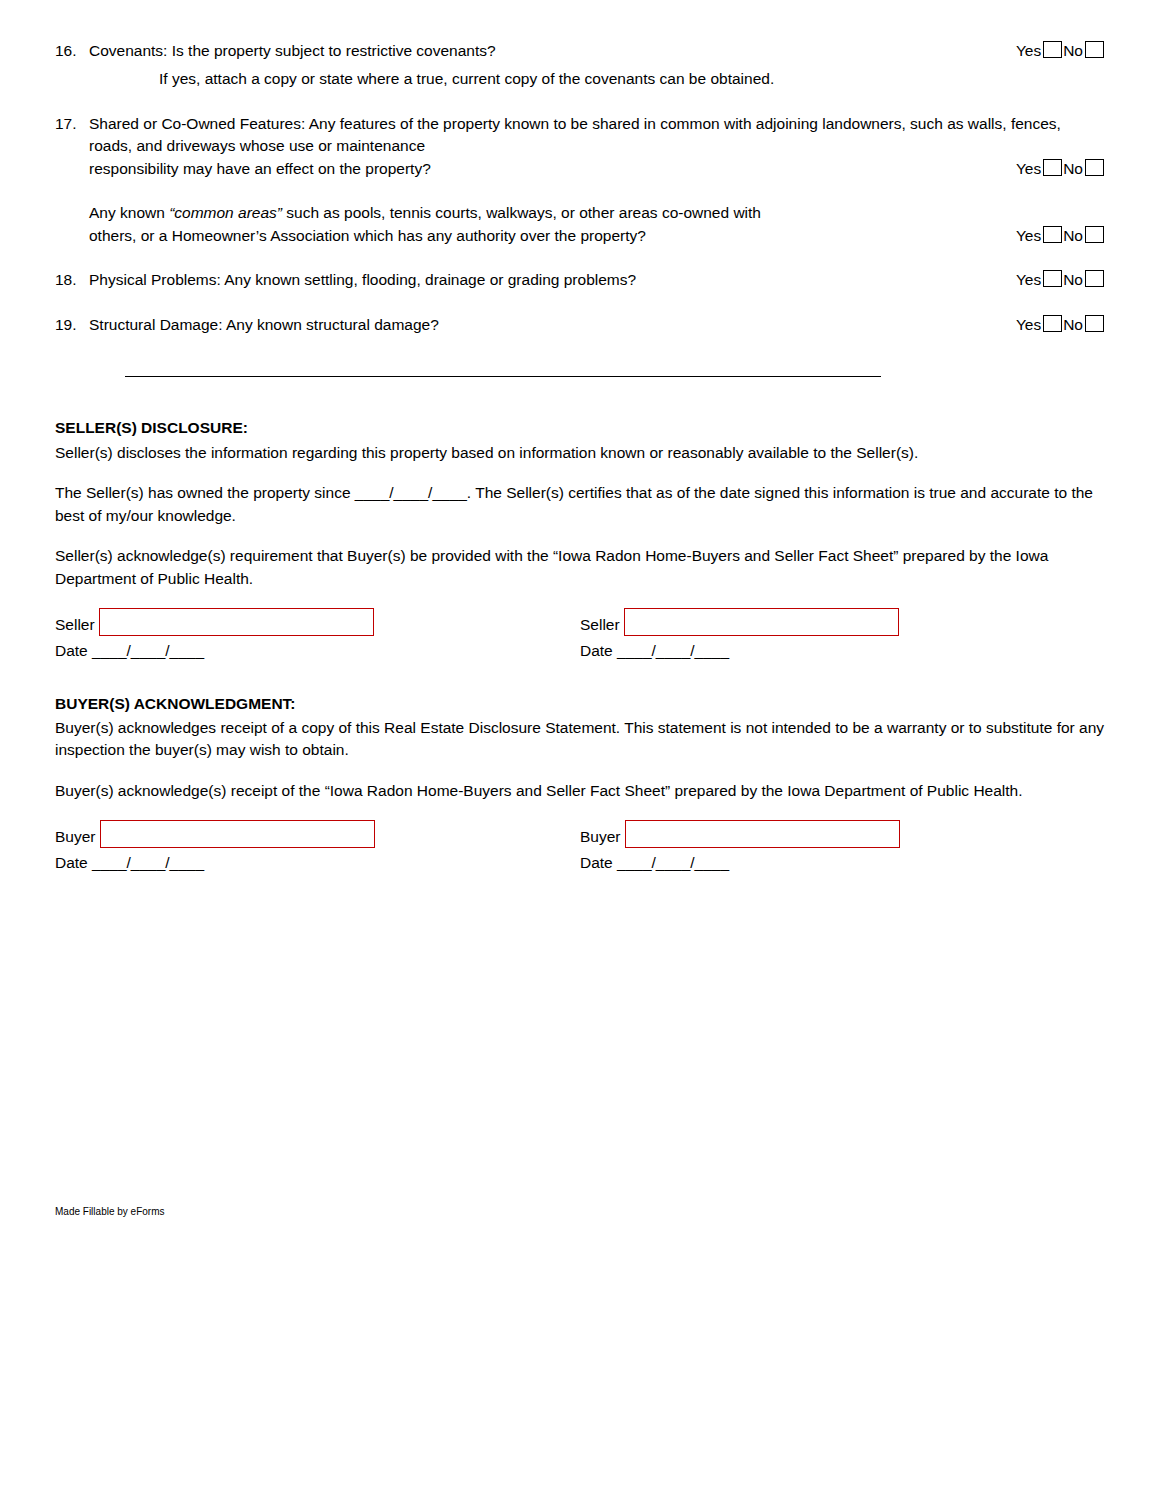16.
Covenants: Is the property subject to restrictive covenants? Yes No
If yes, attach a copy or state where a true, current copy of the covenants can be obtained.
17.
Shared or Co-Owned Features: Any features of the property known to be shared in common with adjoining landowners, such as walls, fences, roads, and driveways whose use or maintenance responsibility may have an effect on the property? Yes No
Any known “common areas” such as pools, tennis courts, walkways, or other areas co-owned with others, or a Homeowner’s Association which has any authority over the property? Yes No
18.
Physical Problems: Any known settling, flooding, drainage or grading problems? Yes No
19.
Structural Damage: Any known structural damage? Yes No
SELLER(S) DISCLOSURE:
Seller(s) discloses the information regarding this property based on information known or reasonably available to the Seller(s).
The Seller(s) has owned the property since ____/____/____. The Seller(s) certifies that as of the date signed this information is true and accurate to the best of my/our knowledge.
Seller(s) acknowledge(s) requirement that Buyer(s) be provided with the “Iowa Radon Home-Buyers and Seller Fact Sheet” prepared by the Iowa Department of Public Health.
Seller
Seller
Date ____/____/____
Date ____/____/____
BUYER(S) ACKNOWLEDGMENT:
Buyer(s) acknowledges receipt of a copy of this Real Estate Disclosure Statement. This statement is not intended to be a warranty or to substitute for any inspection the buyer(s) may wish to obtain.
Buyer(s) acknowledge(s) receipt of the “Iowa Radon Home-Buyers and Seller Fact Sheet” prepared by the Iowa Department of Public Health.
Buyer
Buyer
Date ____/____/____
Date ____/____/____
Made Fillable by eForms